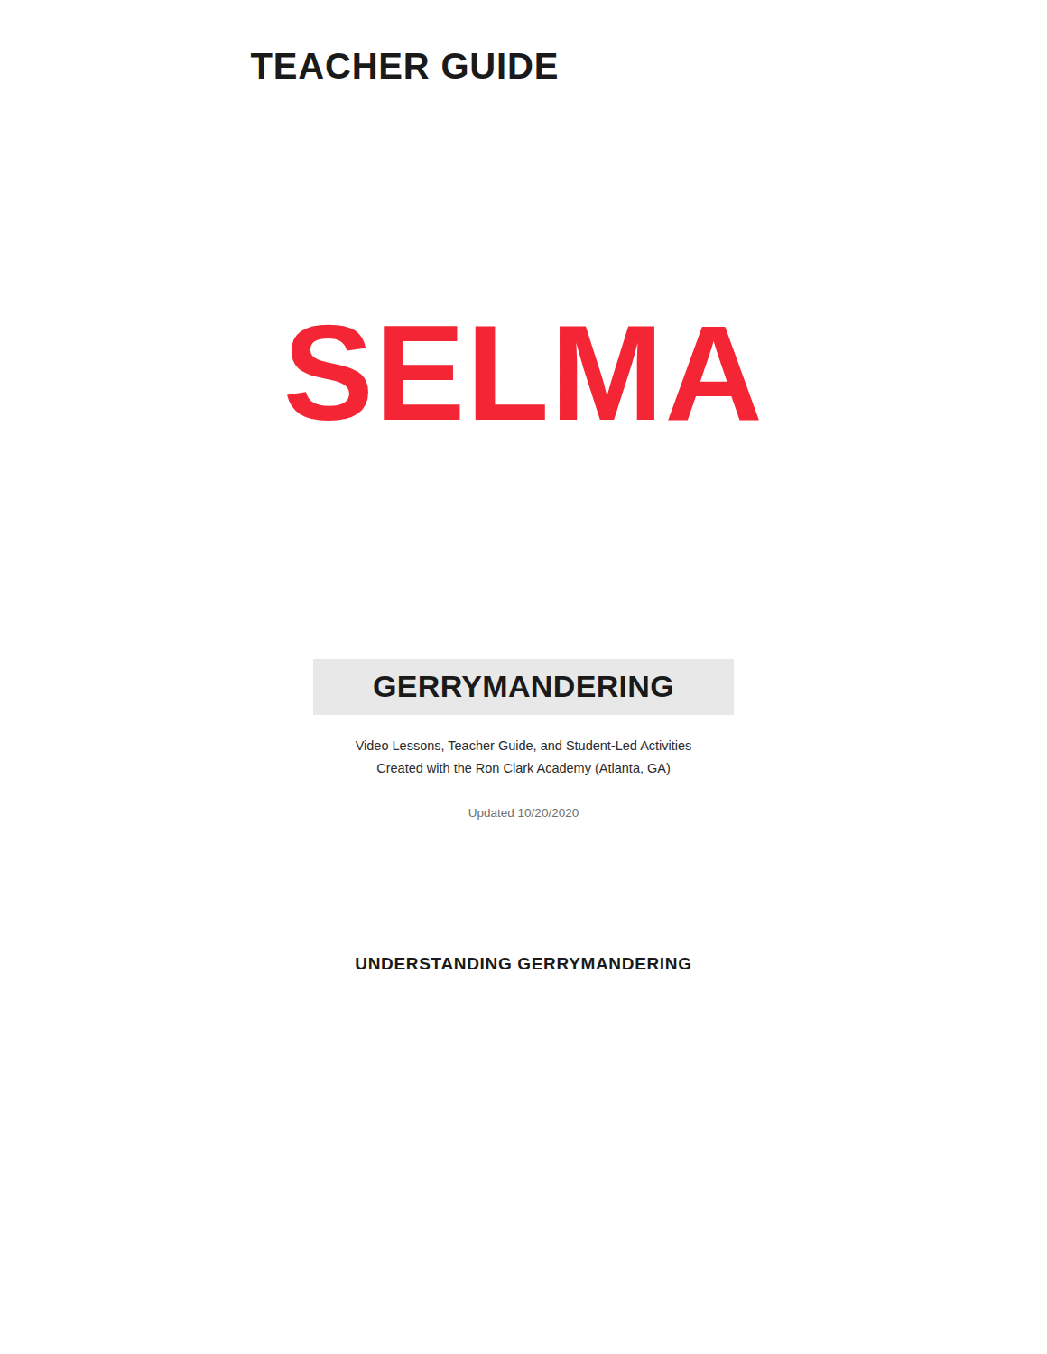Teacher Guide
Selma
Gerrymandering
Video Lessons, Teacher Guide, and Student-Led Activities
Created with the Ron Clark Academy (Atlanta, GA)
Updated 10/20/2020
Understanding Gerrymandering